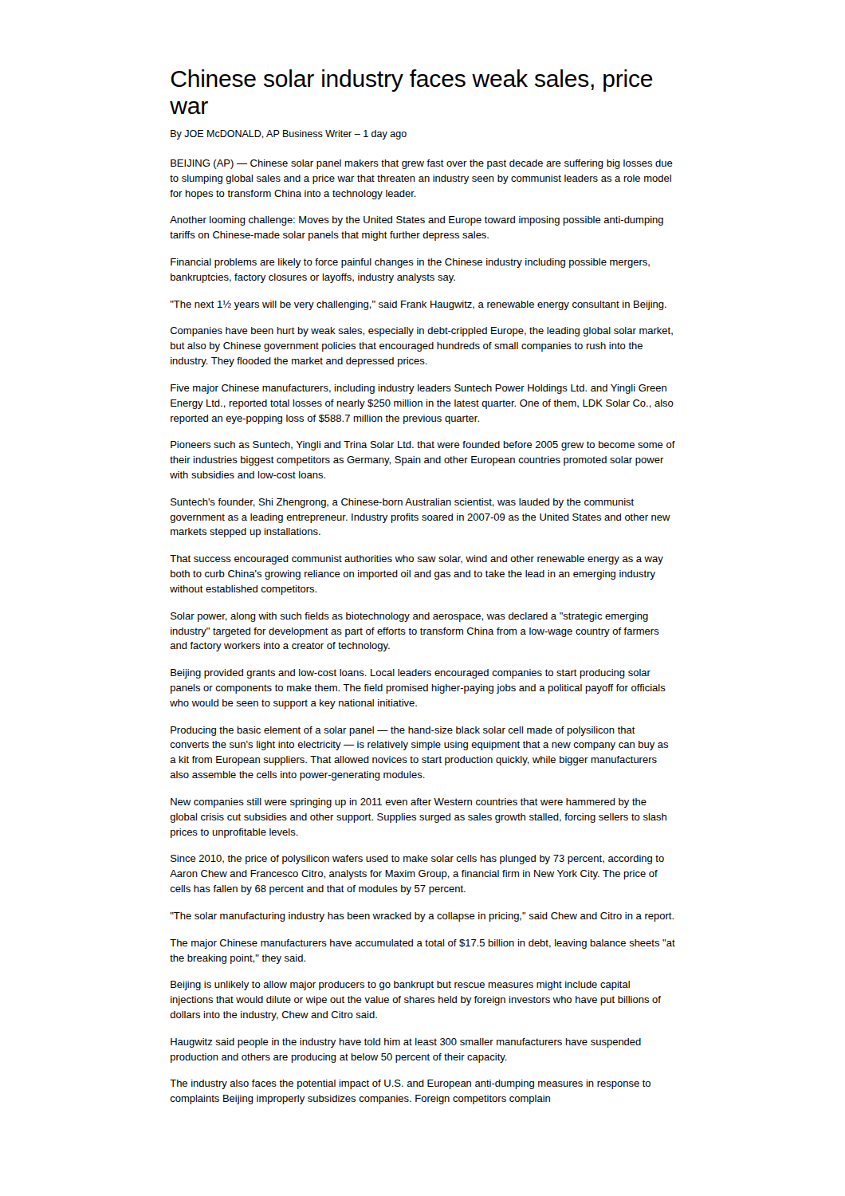Chinese solar industry faces weak sales, price war
By JOE McDONALD, AP Business Writer – 1 day ago
BEIJING (AP) — Chinese solar panel makers that grew fast over the past decade are suffering big losses due to slumping global sales and a price war that threaten an industry seen by communist leaders as a role model for hopes to transform China into a technology leader.
Another looming challenge: Moves by the United States and Europe toward imposing possible anti-dumping tariffs on Chinese-made solar panels that might further depress sales.
Financial problems are likely to force painful changes in the Chinese industry including possible mergers, bankruptcies, factory closures or layoffs, industry analysts say.
"The next 1½ years will be very challenging," said Frank Haugwitz, a renewable energy consultant in Beijing.
Companies have been hurt by weak sales, especially in debt-crippled Europe, the leading global solar market, but also by Chinese government policies that encouraged hundreds of small companies to rush into the industry. They flooded the market and depressed prices.
Five major Chinese manufacturers, including industry leaders Suntech Power Holdings Ltd. and Yingli Green Energy Ltd., reported total losses of nearly $250 million in the latest quarter. One of them, LDK Solar Co., also reported an eye-popping loss of $588.7 million the previous quarter.
Pioneers such as Suntech, Yingli and Trina Solar Ltd. that were founded before 2005 grew to become some of their industries biggest competitors as Germany, Spain and other European countries promoted solar power with subsidies and low-cost loans.
Suntech's founder, Shi Zhengrong, a Chinese-born Australian scientist, was lauded by the communist government as a leading entrepreneur. Industry profits soared in 2007-09 as the United States and other new markets stepped up installations.
That success encouraged communist authorities who saw solar, wind and other renewable energy as a way both to curb China's growing reliance on imported oil and gas and to take the lead in an emerging industry without established competitors.
Solar power, along with such fields as biotechnology and aerospace, was declared a "strategic emerging industry" targeted for development as part of efforts to transform China from a low-wage country of farmers and factory workers into a creator of technology.
Beijing provided grants and low-cost loans. Local leaders encouraged companies to start producing solar panels or components to make them. The field promised higher-paying jobs and a political payoff for officials who would be seen to support a key national initiative.
Producing the basic element of a solar panel — the hand-size black solar cell made of polysilicon that converts the sun's light into electricity — is relatively simple using equipment that a new company can buy as a kit from European suppliers. That allowed novices to start production quickly, while bigger manufacturers also assemble the cells into power-generating modules.
New companies still were springing up in 2011 even after Western countries that were hammered by the global crisis cut subsidies and other support. Supplies surged as sales growth stalled, forcing sellers to slash prices to unprofitable levels.
Since 2010, the price of polysilicon wafers used to make solar cells has plunged by 73 percent, according to Aaron Chew and Francesco Citro, analysts for Maxim Group, a financial firm in New York City. The price of cells has fallen by 68 percent and that of modules by 57 percent.
"The solar manufacturing industry has been wracked by a collapse in pricing," said Chew and Citro in a report.
The major Chinese manufacturers have accumulated a total of $17.5 billion in debt, leaving balance sheets "at the breaking point," they said.
Beijing is unlikely to allow major producers to go bankrupt but rescue measures might include capital injections that would dilute or wipe out the value of shares held by foreign investors who have put billions of dollars into the industry, Chew and Citro said.
Haugwitz said people in the industry have told him at least 300 smaller manufacturers have suspended production and others are producing at below 50 percent of their capacity.
The industry also faces the potential impact of U.S. and European anti-dumping measures in response to complaints Beijing improperly subsidizes companies. Foreign competitors complain